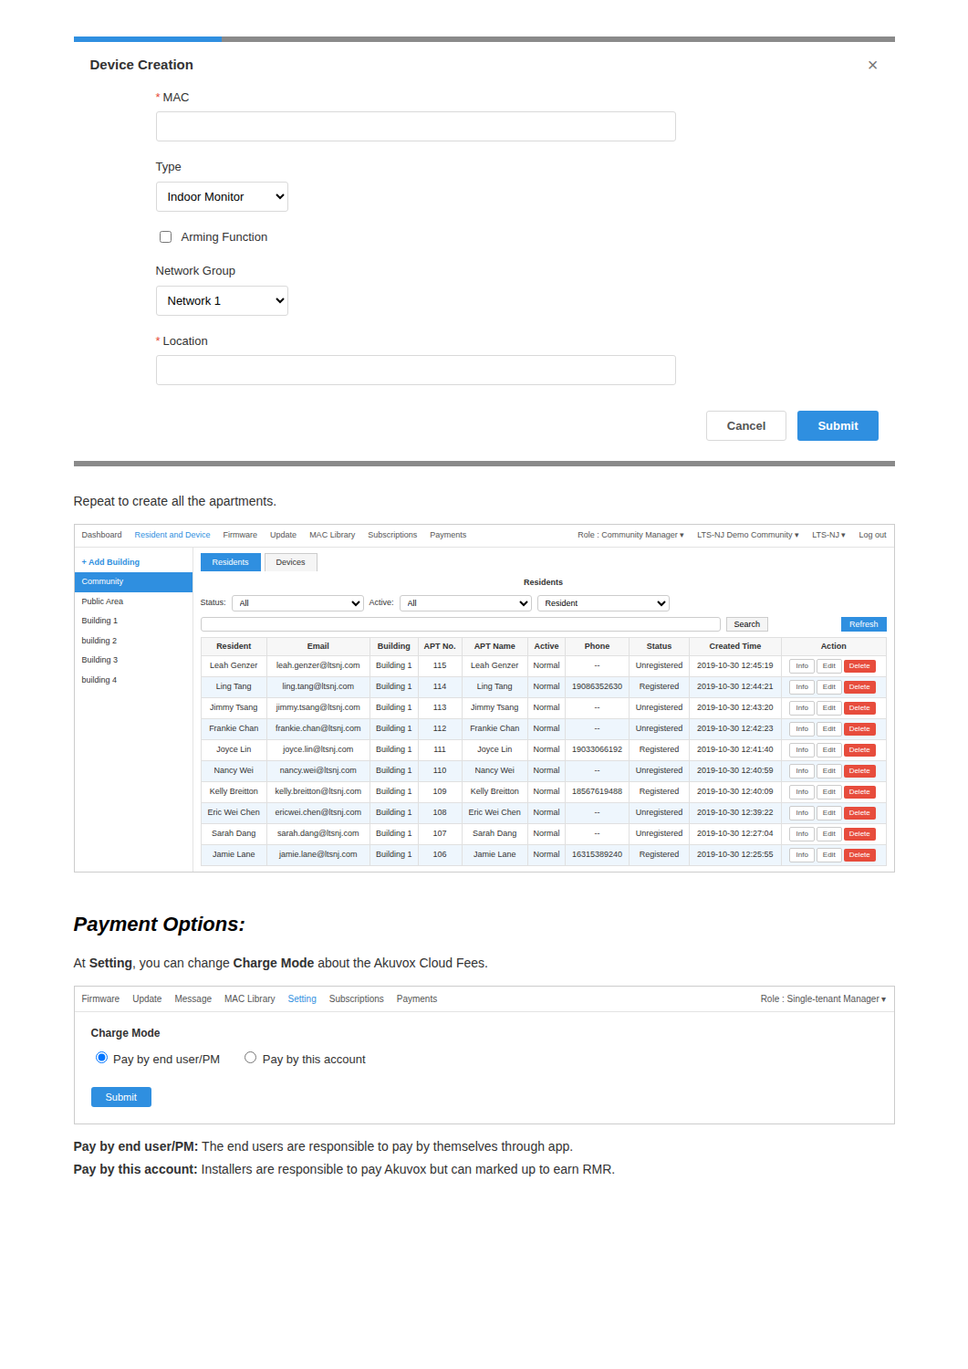Device Creation ×
*MAC
Type Indoor Monitor
Arming Function
Network Group Network 1
*Location
Cancel Submit
Repeat to create all the apartments.
Dashboard Resident and Device Firmware Update MAC Library Subscriptions Payments
Role : Community Manager ▾ LTS-NJ Demo Community ▾ LTS-NJ ▾ Log out
+ Add Building
Community
Public Area
Building 1
building 2
Building 3
building 4
Residents
Devices
Residents
Status: All Active: All Resident Search Refresh
| Resident | Email | Building | APT No. | APT Name | Active | Phone | Status | Created Time | Action |
| --- | --- | --- | --- | --- | --- | --- | --- | --- | --- |
| Leah Genzer | leah.genzer@ltsnj.com | Building 1 | 115 | Leah Genzer | Normal | -- | Unregistered | 2019-10-30 12:45:19 | Info Edit Delete |
| Ling Tang | ling.tang@ltsnj.com | Building 1 | 114 | Ling Tang | Normal | 19086352630 | Registered | 2019-10-30 12:44:21 | Info Edit Delete |
| Jimmy Tsang | jimmy.tsang@ltsnj.com | Building 1 | 113 | Jimmy Tsang | Normal | -- | Unregistered | 2019-10-30 12:43:20 | Info Edit Delete |
| Frankie Chan | frankie.chan@ltsnj.com | Building 1 | 112 | Frankie Chan | Normal | -- | Unregistered | 2019-10-30 12:42:23 | Info Edit Delete |
| Joyce Lin | joyce.lin@ltsnj.com | Building 1 | 111 | Joyce Lin | Normal | 19033066192 | Registered | 2019-10-30 12:41:40 | Info Edit Delete |
| Nancy Wei | nancy.wei@ltsnj.com | Building 1 | 110 | Nancy Wei | Normal | -- | Unregistered | 2019-10-30 12:40:59 | Info Edit Delete |
| Kelly Breitton | kelly.breitton@ltsnj.com | Building 1 | 109 | Kelly Breitton | Normal | 18567619488 | Registered | 2019-10-30 12:40:09 | Info Edit Delete |
| Eric Wei Chen | ericwei.chen@ltsnj.com | Building 1 | 108 | Eric Wei Chen | Normal | -- | Unregistered | 2019-10-30 12:39:22 | Info Edit Delete |
| Sarah Dang | sarah.dang@ltsnj.com | Building 1 | 107 | Sarah Dang | Normal | -- | Unregistered | 2019-10-30 12:27:04 | Info Edit Delete |
| Jamie Lane | jamie.lane@ltsnj.com | Building 1 | 106 | Jamie Lane | Normal | 16315389240 | Registered | 2019-10-30 12:25:55 | Info Edit Delete |
Payment Options:
At Setting, you can change Charge Mode about the Akuvox Cloud Fees.
Firmware Update Message MAC Library Setting Subscriptions Payments Role : Single-tenant Manager ▾
Charge Mode
Pay by end user/PM Pay by this account
Submit
Pay by end user/PM: The end users are responsible to pay by themselves through app.
Pay by this account: Installers are responsible to pay Akuvox but can marked up to earn RMR.